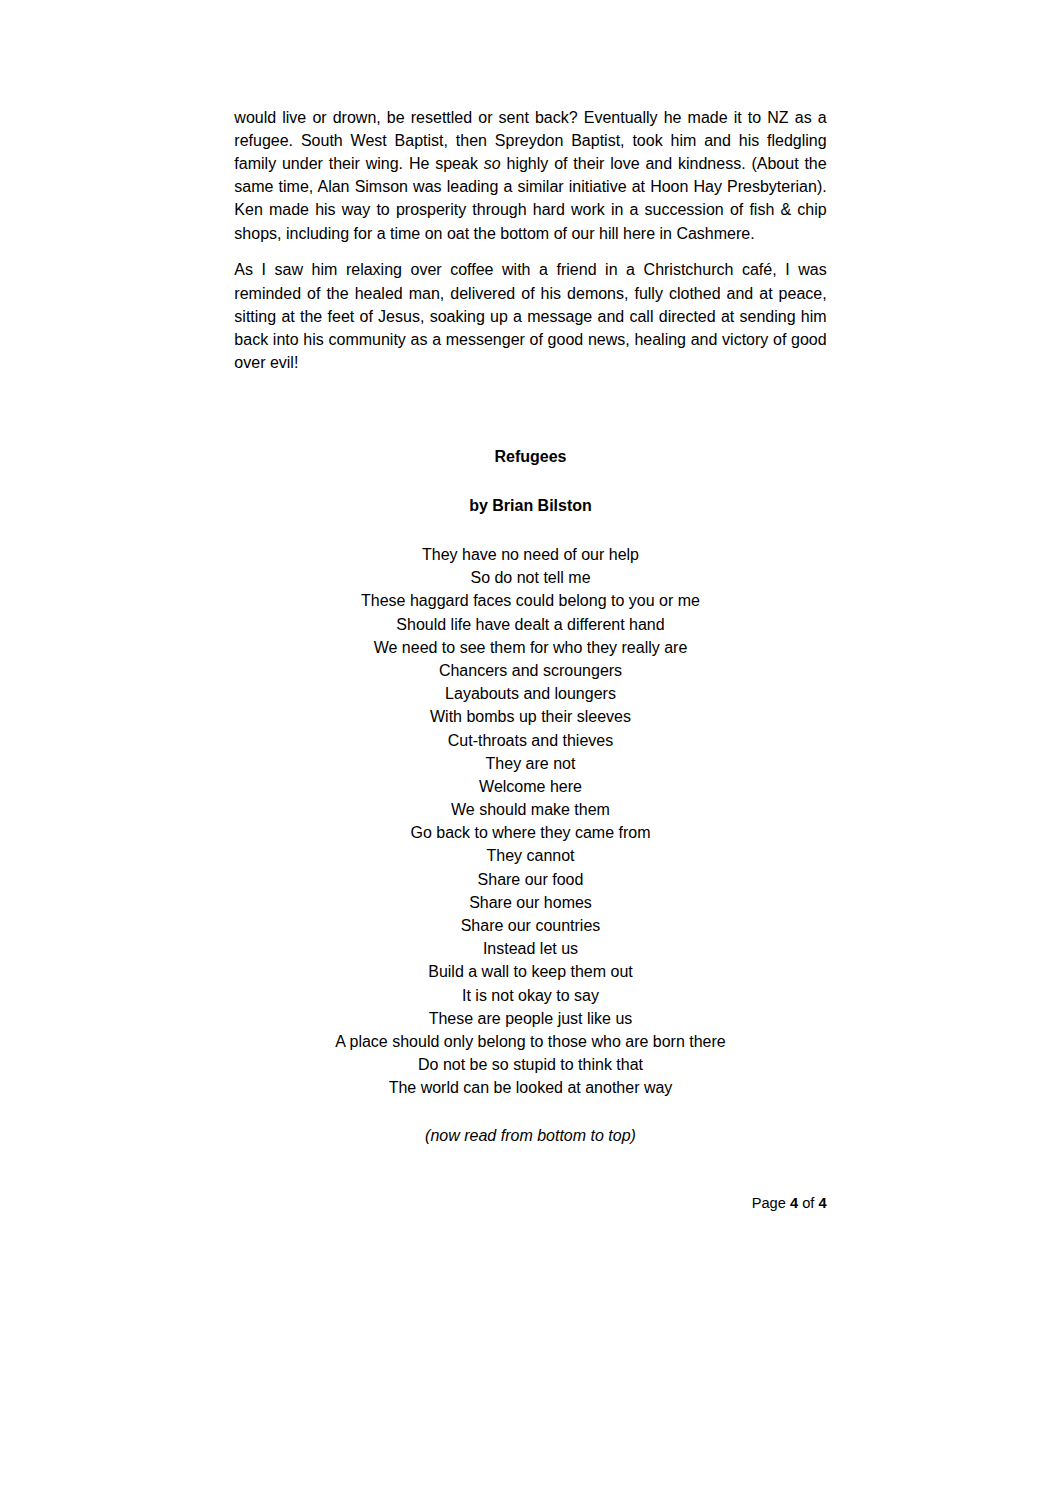would live or drown, be resettled or sent back? Eventually he made it to NZ as a refugee. South West Baptist, then Spreydon Baptist, took him and his fledgling family under their wing. He speak so highly of their love and kindness. (About the same time, Alan Simson was leading a similar initiative at Hoon Hay Presbyterian). Ken made his way to prosperity through hard work in a succession of fish & chip shops, including for a time on oat the bottom of our hill here in Cashmere.
As I saw him relaxing over coffee with a friend in a Christchurch café, I was reminded of the healed man, delivered of his demons, fully clothed and at peace, sitting at the feet of Jesus, soaking up a message and call directed at sending him back into his community as a messenger of good news, healing and victory of good over evil!
Refugees
by Brian Bilston
They have no need of our help So do not tell me These haggard faces could belong to you or me Should life have dealt a different hand We need to see them for who they really are Chancers and scroungers Layabouts and loungers With bombs up their sleeves Cut-throats and thieves They are not Welcome here We should make them Go back to where they came from They cannot Share our food Share our homes Share our countries Instead let us Build a wall to keep them out It is not okay to say These are people just like us A place should only belong to those who are born there Do not be so stupid to think that The world can be looked at another way
(now read from bottom to top)
Page 4 of 4